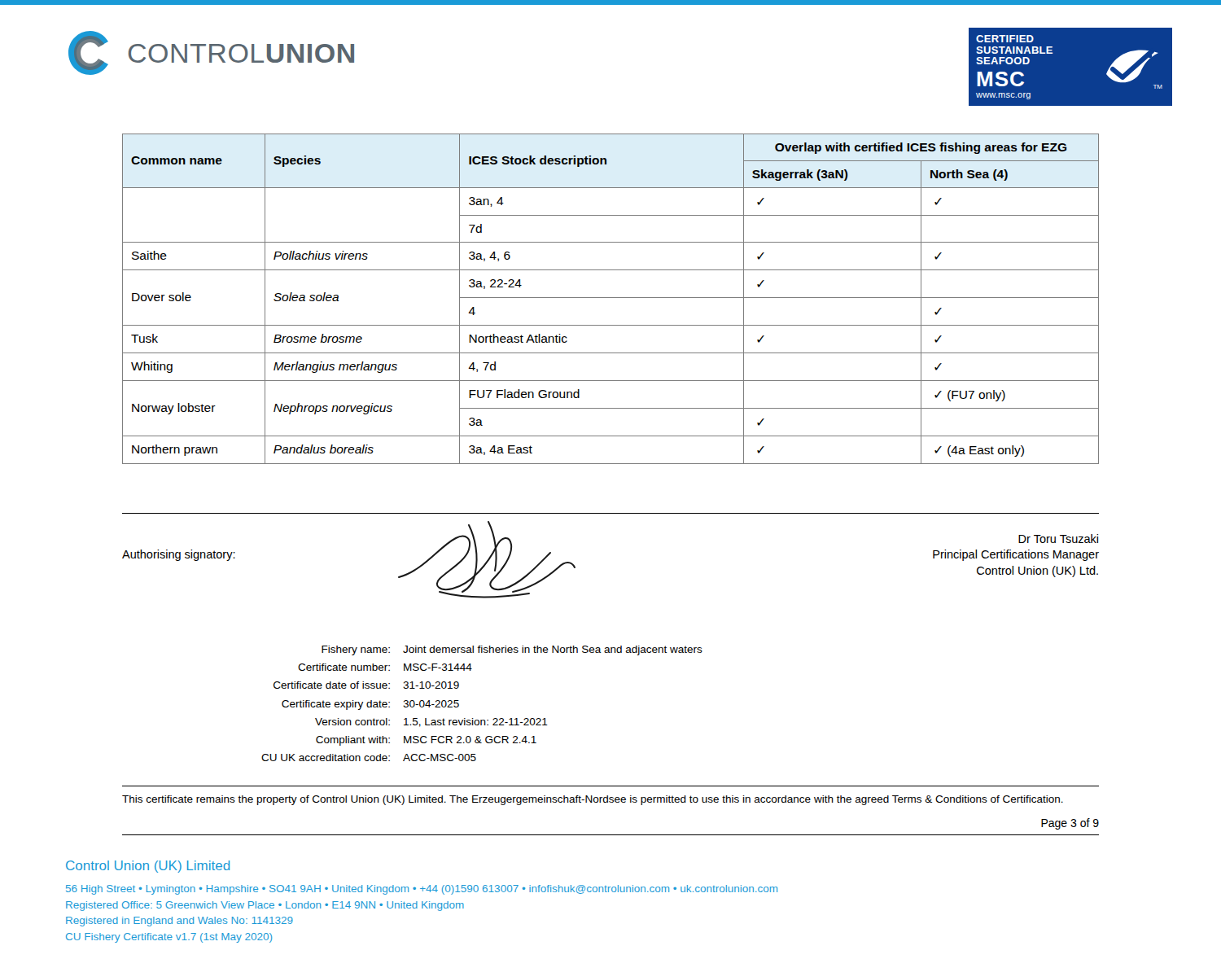CONTROLUNION
CERTIFIED
SUSTAINABLE
SEAFOOD
MSC
www.msc.org
TM
| Common name | Species | ICES Stock description | Overlap with certified ICES fishing areas for EZG |
| --- | --- | --- | --- |
| Skagerrak (3aN) | North Sea (4) |
| | | 3an, 4 | ✓ | ✓ |
| 7d | | |
| Saithe | Pollachius virens | 3a, 4, 6 | ✓ | ✓ |
| Dover sole | Solea solea | 3a, 22-24 | ✓ | |
| 4 | | ✓ |
| Tusk | Brosme brosme | Northeast Atlantic | ✓ | ✓ |
| Whiting | Merlangius merlangus | 4, 7d | | ✓ |
| Norway lobster | Nephrops norvegicus | FU7 Fladen Ground | | ✓ (FU7 only) |
| 3a | ✓ | |
| Northern prawn | Pandalus borealis | 3a, 4a East | ✓ | ✓ (4a East only) |
Authorising signatory:
Dr Toru Tsuzaki
Principal Certifications Manager
Control Union (UK) Ltd.
| Fishery name: | Joint demersal fisheries in the North Sea and adjacent waters |
| Certificate number: | MSC-F-31444 |
| Certificate date of issue: | 31-10-2019 |
| Certificate expiry date: | 30-04-2025 |
| Version control: | 1.5, Last revision: 22-11-2021 |
| Compliant with: | MSC FCR 2.0 & GCR 2.4.1 |
| CU UK accreditation code: | ACC-MSC-005 |
This certificate remains the property of Control Union (UK) Limited. The Erzeugergemeinschaft-Nordsee is permitted to use this in accordance with the agreed Terms & Conditions of Certification.
Page 3 of 9
Control Union (UK) Limited
56 High Street • Lymington • Hampshire • SO41 9AH • United Kingdom • +44 (0)1590 613007 • infofishuk@controlunion.com • uk.controlunion.com
Registered Office: 5 Greenwich View Place • London • E14 9NN • United Kingdom
Registered in England and Wales No: 1141329
CU Fishery Certificate v1.7 (1st May 2020)